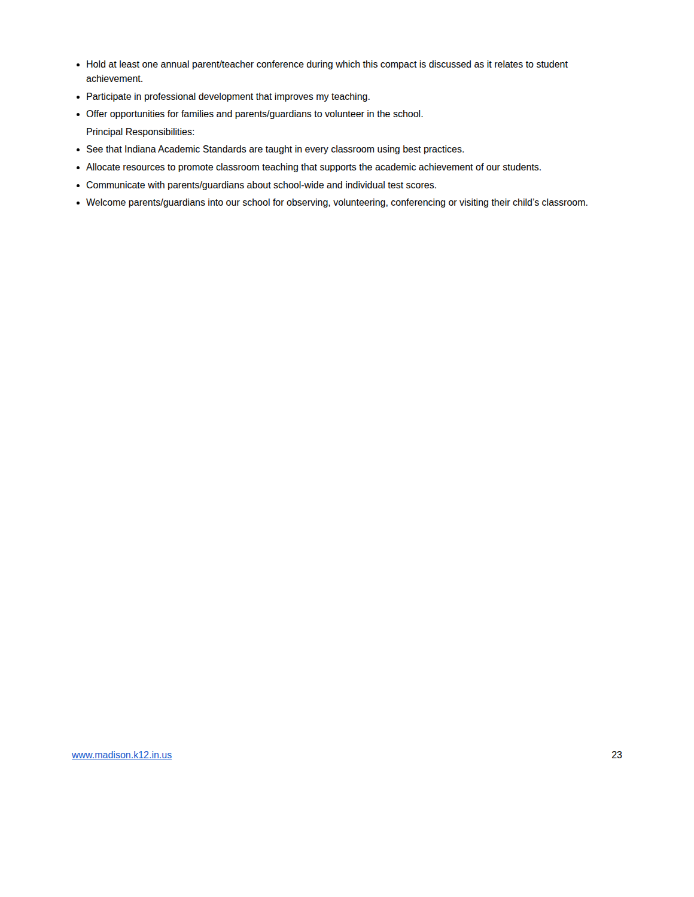Hold at least one annual parent/teacher conference during which this compact is discussed as it relates to student achievement.
Participate in professional development that improves my teaching.
Offer opportunities for families and parents/guardians to volunteer in the school.
Principal Responsibilities:
See that Indiana Academic Standards are taught in every classroom using best practices.
Allocate resources to promote classroom teaching that supports the academic achievement of our students.
Communicate with parents/guardians about school-wide and individual test scores.
Welcome parents/guardians into our school for observing, volunteering, conferencing or visiting their child’s classroom.
www.madison.k12.in.us 23